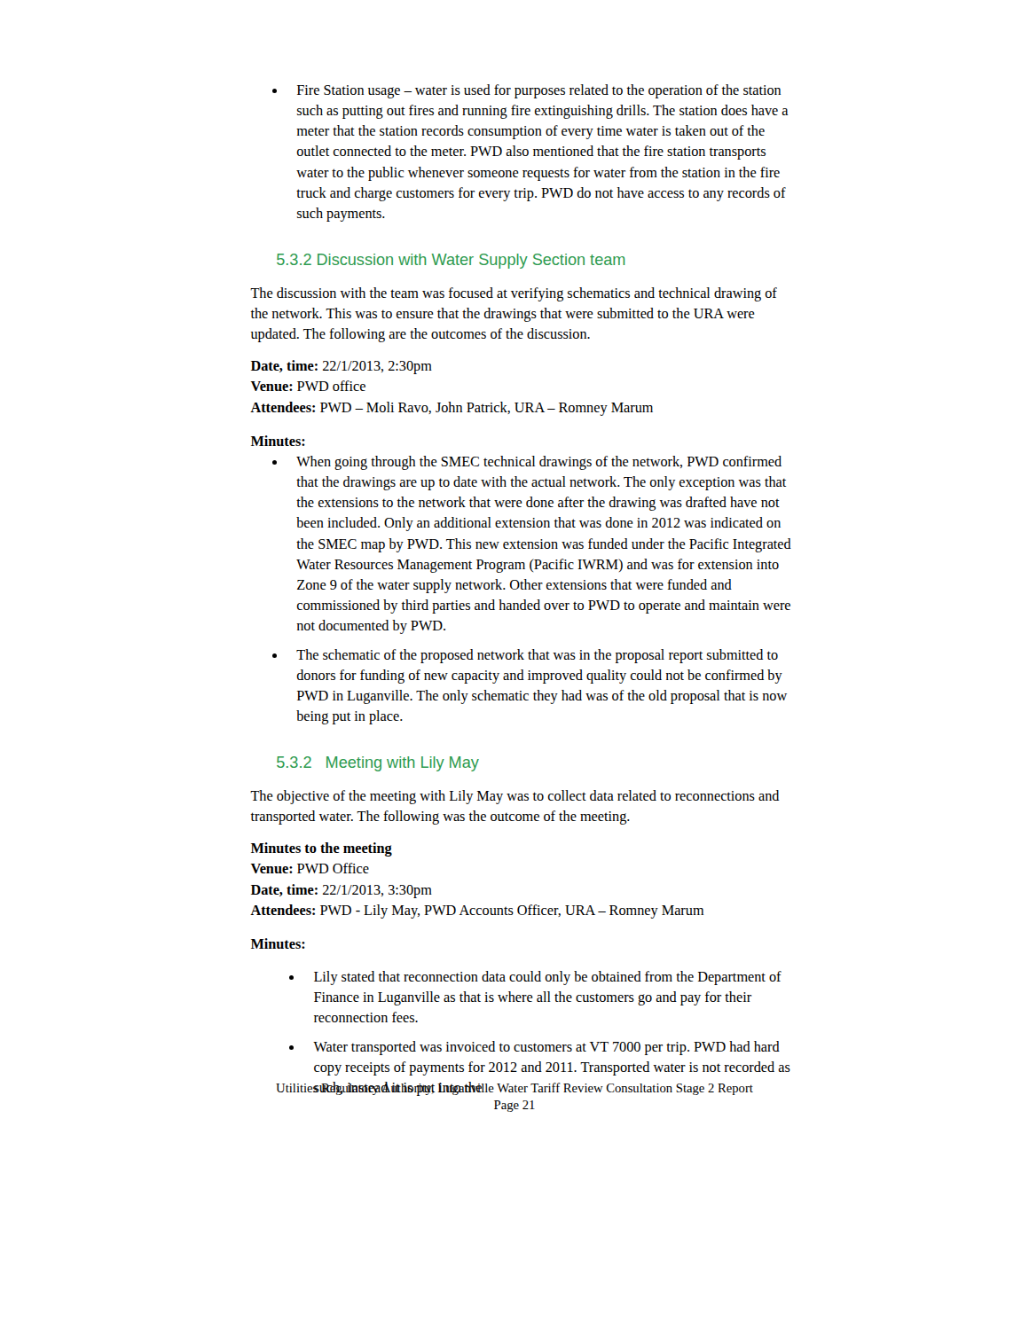Fire Station usage – water is used for purposes related to the operation of the station such as putting out fires and running fire extinguishing drills. The station does have a meter that the station records consumption of every time water is taken out of the outlet connected to the meter. PWD also mentioned that the fire station transports water to the public whenever someone requests for water from the station in the fire truck and charge customers for every trip. PWD do not have access to any records of such payments.
5.3.2 Discussion with Water Supply Section team
The discussion with the team was focused at verifying schematics and technical drawing of the network. This was to ensure that the drawings that were submitted to the URA were updated. The following are the outcomes of the discussion.
Date, time: 22/1/2013, 2:30pm
Venue: PWD office
Attendees: PWD – Moli Ravo, John Patrick, URA – Romney Marum
Minutes:
When going through the SMEC technical drawings of the network, PWD confirmed that the drawings are up to date with the actual network. The only exception was that the extensions to the network that were done after the drawing was drafted have not been included. Only an additional extension that was done in 2012 was indicated on the SMEC map by PWD. This new extension was funded under the Pacific Integrated Water Resources Management Program (Pacific IWRM) and was for extension into Zone 9 of the water supply network. Other extensions that were funded and commissioned by third parties and handed over to PWD to operate and maintain were not documented by PWD.
The schematic of the proposed network that was in the proposal report submitted to donors for funding of new capacity and improved quality could not be confirmed by PWD in Luganville. The only schematic they had was of the old proposal that is now being put in place.
5.3.2 Meeting with Lily May
The objective of the meeting with Lily May was to collect data related to reconnections and transported water. The following was the outcome of the meeting.
Minutes to the meeting
Venue: PWD Office
Date, time: 22/1/2013, 3:30pm
Attendees: PWD - Lily May, PWD Accounts Officer, URA – Romney Marum
Minutes:
Lily stated that reconnection data could only be obtained from the Department of Finance in Luganville as that is where all the customers go and pay for their reconnection fees.
Water transported was invoiced to customers at VT 7000 per trip. PWD had hard copy receipts of payments for 2012 and 2011. Transported water is not recorded as such, instead it is put into the
Utilities Regulatory Authority, Luganville Water Tariff Review Consultation Stage 2 Report
Page 21